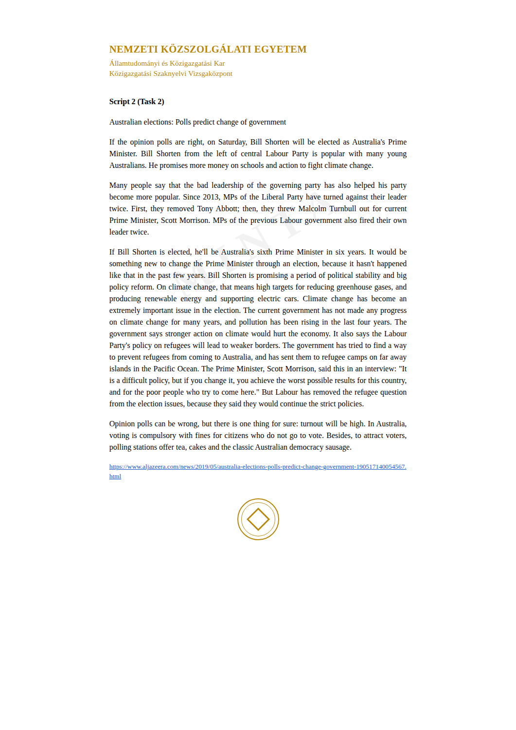MINTA
Nemzeti Közszolgálati Egyetem
Államtudományi és Közigazgatási Kar
Közigazgatási Szaknyelvi Vizsgaközpont
Script 2 (Task 2)
Australian elections: Polls predict change of government
If the opinion polls are right, on Saturday, Bill Shorten will be elected as Australia's Prime Minister. Bill Shorten from the left of central Labour Party is popular with many young Australians. He promises more money on schools and action to fight climate change.
Many people say that the bad leadership of the governing party has also helped his party become more popular. Since 2013, MPs of the Liberal Party have turned against their leader twice. First, they removed Tony Abbott; then, they threw Malcolm Turnbull out for current Prime Minister, Scott Morrison. MPs of the previous Labour government also fired their own leader twice.
If Bill Shorten is elected, he'll be Australia's sixth Prime Minister in six years. It would be something new to change the Prime Minister through an election, because it hasn't happened like that in the past few years. Bill Shorten is promising a period of political stability and big policy reform. On climate change, that means high targets for reducing greenhouse gases, and producing renewable energy and supporting electric cars. Climate change has become an extremely important issue in the election. The current government has not made any progress on climate change for many years, and pollution has been rising in the last four years. The government says stronger action on climate would hurt the economy. It also says the Labour Party's policy on refugees will lead to weaker borders. The government has tried to find a way to prevent refugees from coming to Australia, and has sent them to refugee camps on far away islands in the Pacific Ocean. The Prime Minister, Scott Morrison, said this in an interview: "It is a difficult policy, but if you change it, you achieve the worst possible results for this country, and for the poor people who try to come here." But Labour has removed the refugee question from the election issues, because they said they would continue the strict policies.
Opinion polls can be wrong, but there is one thing for sure: turnout will be high. In Australia, voting is compulsory with fines for citizens who do not go to vote. Besides, to attract voters, polling stations offer tea, cakes and the classic Australian democracy sausage.
https://www.aljazeera.com/news/2019/05/australia-elections-polls-predict-change-government-190517140054567.html